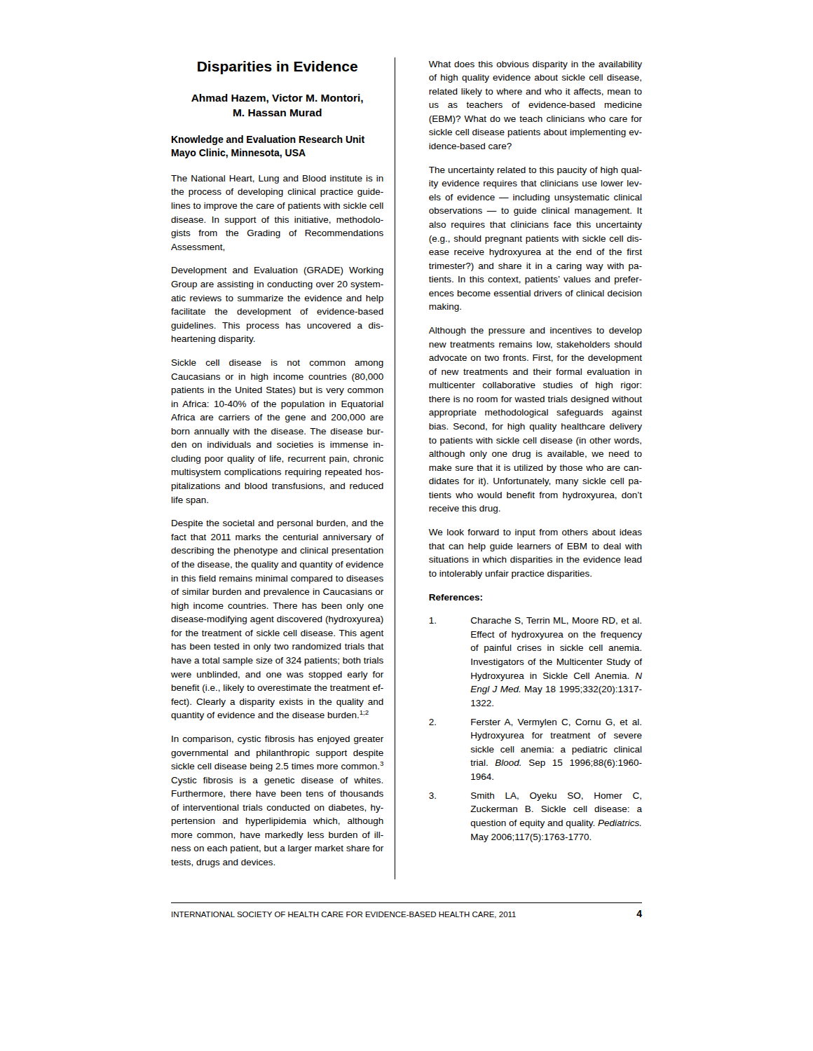Disparities in Evidence
Ahmad Hazem, Victor M. Montori,
M. Hassan Murad
Knowledge and Evaluation Research Unit
Mayo Clinic, Minnesota, USA
The National Heart, Lung and Blood institute is in the process of developing clinical practice guidelines to improve the care of patients with sickle cell disease. In support of this initiative, methodologists from the Grading of Recommendations Assessment,
Development and Evaluation (GRADE) Working Group are assisting in conducting over 20 systematic reviews to summarize the evidence and help facilitate the development of evidence-based guidelines. This process has uncovered a disheartening disparity.
Sickle cell disease is not common among Caucasians or in high income countries (80,000 patients in the United States) but is very common in Africa: 10-40% of the population in Equatorial Africa are carriers of the gene and 200,000 are born annually with the disease. The disease burden on individuals and societies is immense including poor quality of life, recurrent pain, chronic multisystem complications requiring repeated hospitalizations and blood transfusions, and reduced life span.
Despite the societal and personal burden, and the fact that 2011 marks the centurial anniversary of describing the phenotype and clinical presentation of the disease, the quality and quantity of evidence in this field remains minimal compared to diseases of similar burden and prevalence in Caucasians or high income countries. There has been only one disease-modifying agent discovered (hydroxyurea) for the treatment of sickle cell disease. This agent has been tested in only two randomized trials that have a total sample size of 324 patients; both trials were unblinded, and one was stopped early for benefit (i.e., likely to overestimate the treatment effect). Clearly a disparity exists in the quality and quantity of evidence and the disease burden.1;2
In comparison, cystic fibrosis has enjoyed greater governmental and philanthropic support despite sickle cell disease being 2.5 times more common.3 Cystic fibrosis is a genetic disease of whites. Furthermore, there have been tens of thousands of interventional trials conducted on diabetes, hypertension and hyperlipidemia which, although more common, have markedly less burden of illness on each patient, but a larger market share for tests, drugs and devices.
What does this obvious disparity in the availability of high quality evidence about sickle cell disease, related likely to where and who it affects, mean to us as teachers of evidence-based medicine (EBM)? What do we teach clinicians who care for sickle cell disease patients about implementing evidence-based care?
The uncertainty related to this paucity of high quality evidence requires that clinicians use lower levels of evidence — including unsystematic clinical observations — to guide clinical management. It also requires that clinicians face this uncertainty (e.g., should pregnant patients with sickle cell disease receive hydroxyurea at the end of the first trimester?) and share it in a caring way with patients. In this context, patients’ values and preferences become essential drivers of clinical decision making.
Although the pressure and incentives to develop new treatments remains low, stakeholders should advocate on two fronts. First, for the development of new treatments and their formal evaluation in multicenter collaborative studies of high rigor: there is no room for wasted trials designed without appropriate methodological safeguards against bias. Second, for high quality healthcare delivery to patients with sickle cell disease (in other words, although only one drug is available, we need to make sure that it is utilized by those who are candidates for it). Unfortunately, many sickle cell patients who would benefit from hydroxyurea, don’t receive this drug.
We look forward to input from others about ideas that can help guide learners of EBM to deal with situations in which disparities in the evidence lead to intolerably unfair practice disparities.
References:
1. Charache S, Terrin ML, Moore RD, et al. Effect of hydroxyurea on the frequency of painful crises in sickle cell anemia. Investigators of the Multicenter Study of Hydroxyurea in Sickle Cell Anemia. N Engl J Med. May 18 1995;332(20):1317-1322.
2. Ferster A, Vermylen C, Cornu G, et al. Hydroxyurea for treatment of severe sickle cell anemia: a pediatric clinical trial. Blood. Sep 15 1996;88(6):1960-1964.
3. Smith LA, Oyeku SO, Homer C, Zuckerman B. Sickle cell disease: a question of equity and quality. Pediatrics. May 2006;117(5):1763-1770.
INTERNATIONAL SOCIETY OF HEALTH CARE FOR EVIDENCE-BASED HEALTH CARE, 2011 4